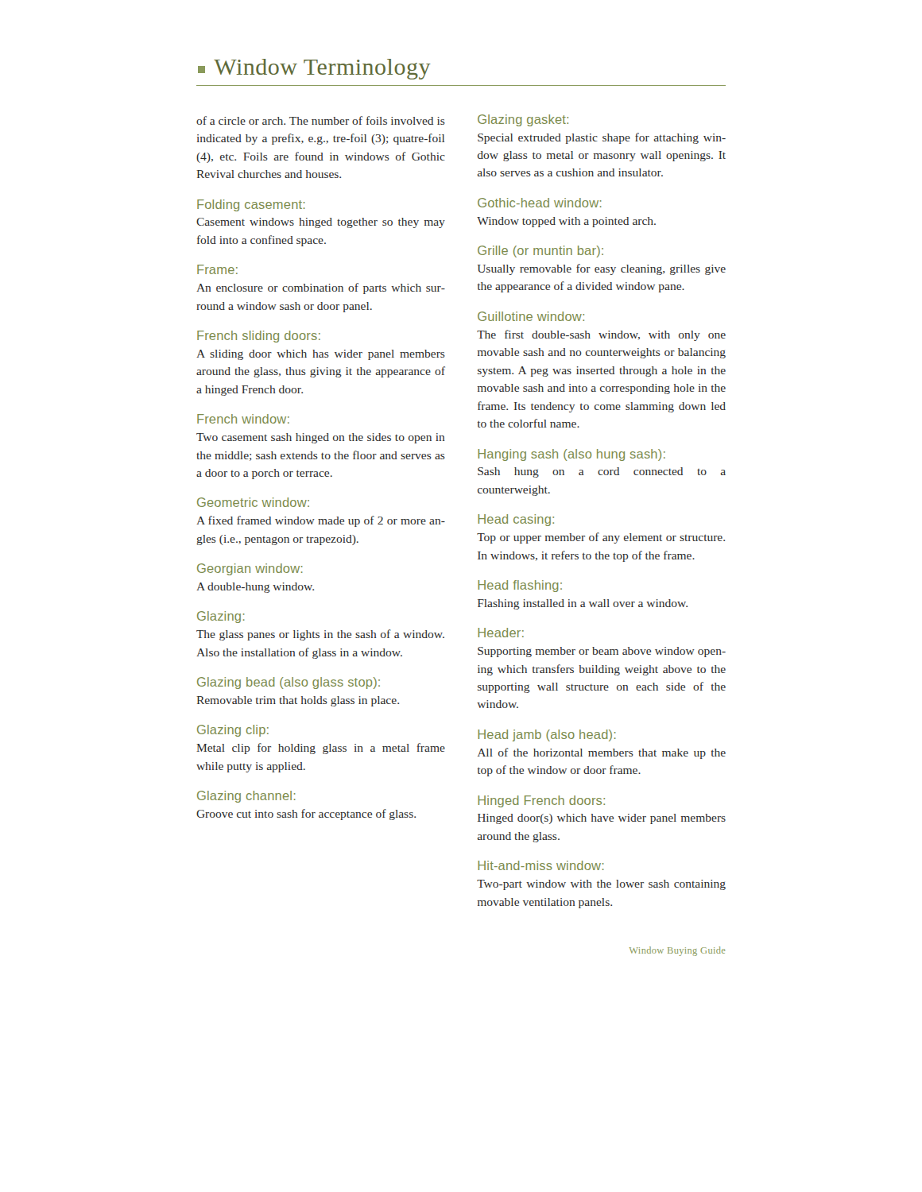Window Terminology
of a circle or arch. The number of foils involved is indicated by a prefix, e.g., tre-foil (3); quatre-foil (4), etc. Foils are found in windows of Gothic Revival churches and houses.
Folding casement:
Casement windows hinged together so they may fold into a confined space.
Frame:
An enclosure or combination of parts which surround a window sash or door panel.
French sliding doors:
A sliding door which has wider panel members around the glass, thus giving it the appearance of a hinged French door.
French window:
Two casement sash hinged on the sides to open in the middle; sash extends to the floor and serves as a door to a porch or terrace.
Geometric window:
A fixed framed window made up of 2 or more angles (i.e., pentagon or trapezoid).
Georgian window:
A double-hung window.
Glazing:
The glass panes or lights in the sash of a window. Also the installation of glass in a window.
Glazing bead (also glass stop):
Removable trim that holds glass in place.
Glazing clip:
Metal clip for holding glass in a metal frame while putty is applied.
Glazing channel:
Groove cut into sash for acceptance of glass.
Glazing gasket:
Special extruded plastic shape for attaching window glass to metal or masonry wall openings. It also serves as a cushion and insulator.
Gothic-head window:
Window topped with a pointed arch.
Grille (or muntin bar):
Usually removable for easy cleaning, grilles give the appearance of a divided window pane.
Guillotine window:
The first double-sash window, with only one movable sash and no counterweights or balancing system. A peg was inserted through a hole in the movable sash and into a corresponding hole in the frame. Its tendency to come slamming down led to the colorful name.
Hanging sash (also hung sash):
Sash hung on a cord connected to a counterweight.
Head casing:
Top or upper member of any element or structure. In windows, it refers to the top of the frame.
Head flashing:
Flashing installed in a wall over a window.
Header:
Supporting member or beam above window opening which transfers building weight above to the supporting wall structure on each side of the window.
Head jamb (also head):
All of the horizontal members that make up the top of the window or door frame.
Hinged French doors:
Hinged door(s) which have wider panel members around the glass.
Hit-and-miss window:
Two-part window with the lower sash containing movable ventilation panels.
Window Buying Guide